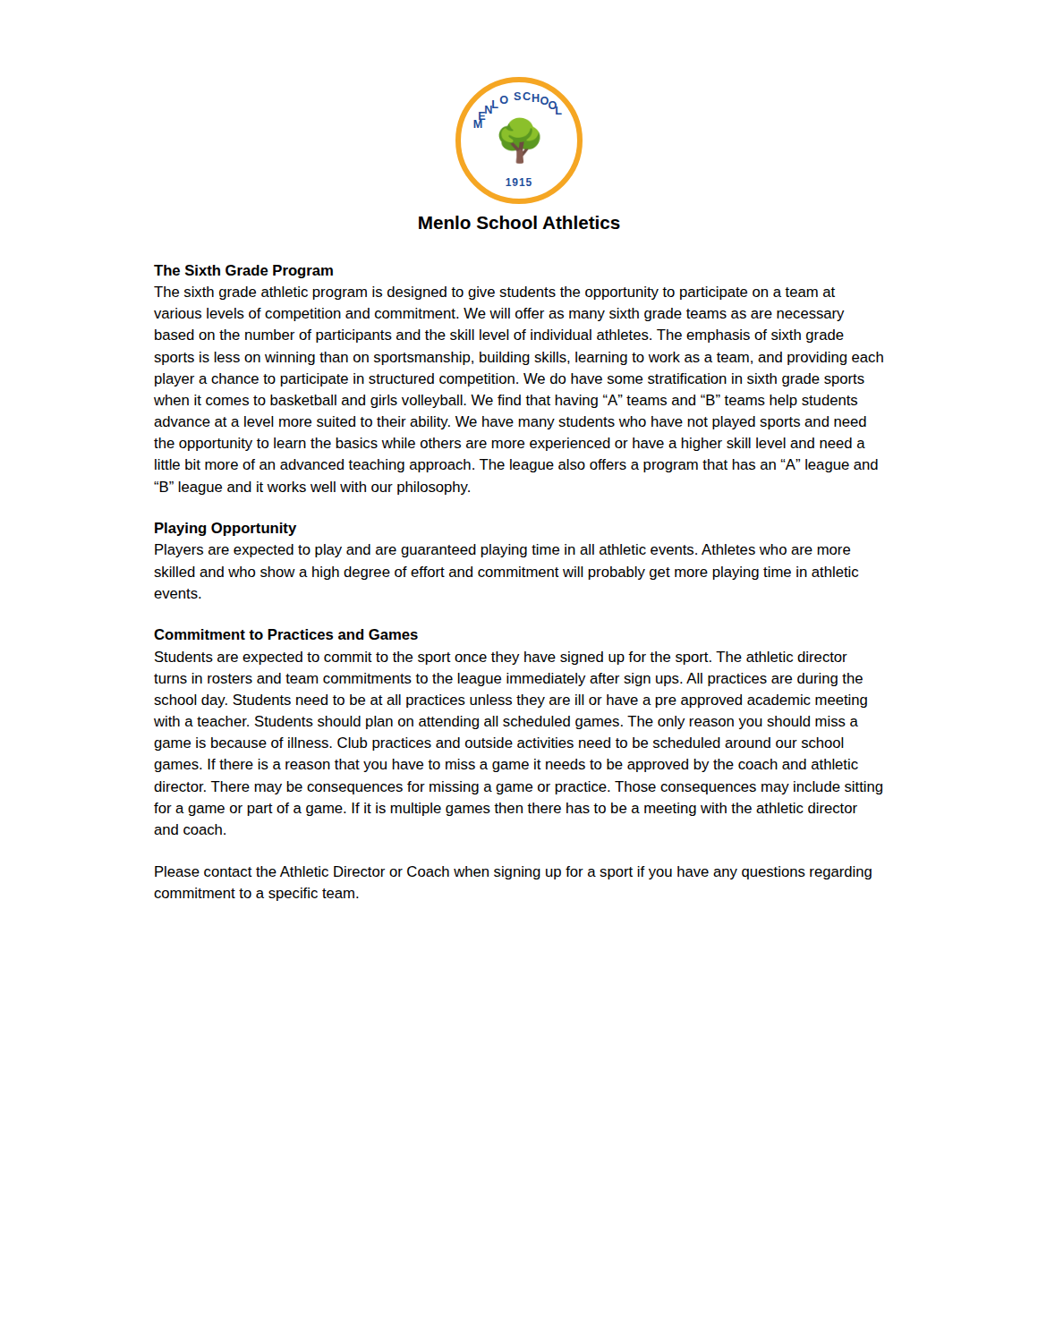M E N L O S C H O O L
🌳
1915
Menlo School Athletics
The Sixth Grade Program
The sixth grade athletic program is designed to give students the opportunity to participate on a team at various levels of competition and commitment. We will offer as many sixth grade teams as are necessary based on the number of participants and the skill level of individual athletes. The emphasis of sixth grade sports is less on winning than on sportsmanship, building skills, learning to work as a team, and providing each player a chance to participate in structured competition. We do have some stratification in sixth grade sports when it comes to basketball and girls volleyball. We find that having “A” teams and “B” teams help students advance at a level more suited to their ability. We have many students who have not played sports and need the opportunity to learn the basics while others are more experienced or have a higher skill level and need a little bit more of an advanced teaching approach. The league also offers a program that has an “A” league and “B” league and it works well with our philosophy.
Playing Opportunity
Players are expected to play and are guaranteed playing time in all athletic events. Athletes who are more skilled and who show a high degree of effort and commitment will probably get more playing time in athletic events.
Commitment to Practices and Games
Students are expected to commit to the sport once they have signed up for the sport. The athletic director turns in rosters and team commitments to the league immediately after sign ups. All practices are during the school day. Students need to be at all practices unless they are ill or have a pre approved academic meeting with a teacher. Students should plan on attending all scheduled games. The only reason you should miss a game is because of illness. Club practices and outside activities need to be scheduled around our school games. If there is a reason that you have to miss a game it needs to be approved by the coach and athletic director. There may be consequences for missing a game or practice. Those consequences may include sitting for a game or part of a game. If it is multiple games then there has to be a meeting with the athletic director and coach.
Please contact the Athletic Director or Coach when signing up for a sport if you have any questions regarding commitment to a specific team.